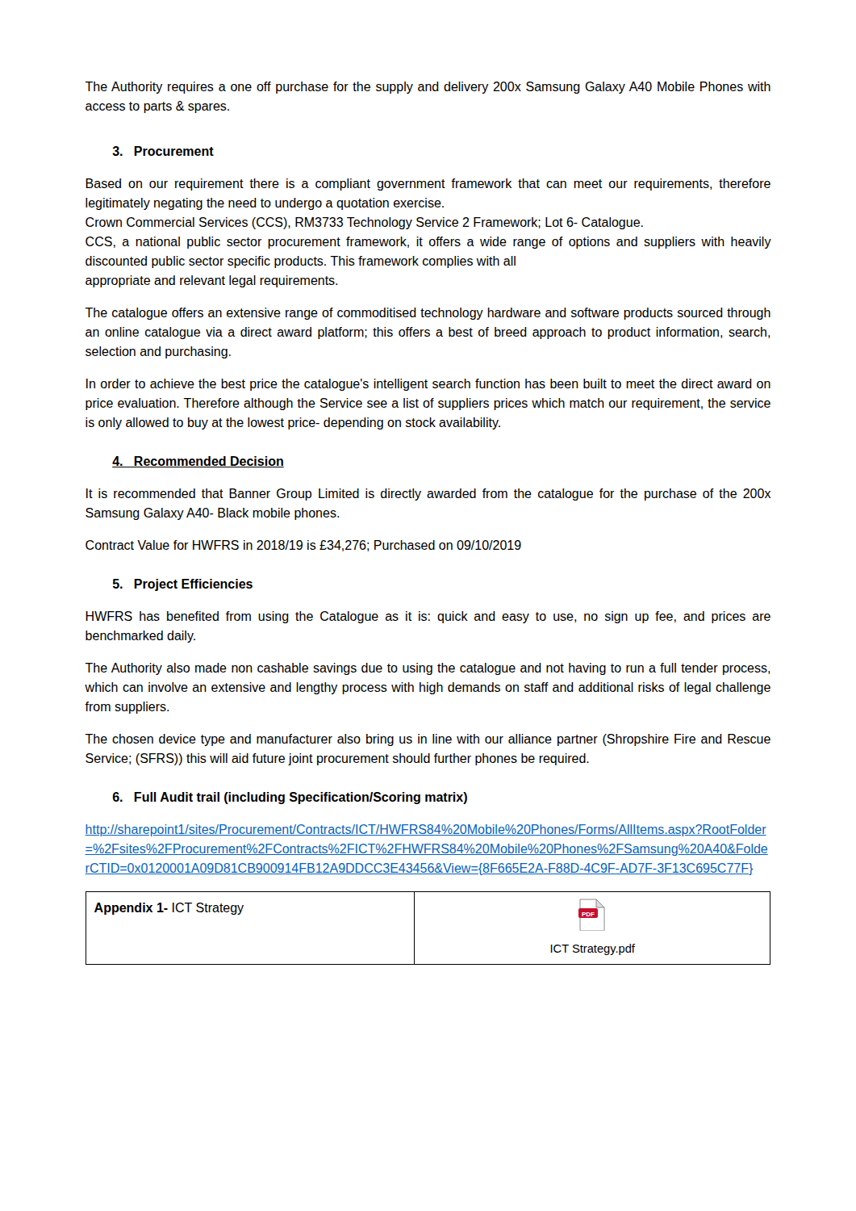The Authority requires a one off purchase for the supply and delivery 200x Samsung Galaxy A40 Mobile Phones with access to parts & spares.
3. Procurement
Based on our requirement there is a compliant government framework that can meet our requirements, therefore legitimately negating the need to undergo a quotation exercise.
Crown Commercial Services (CCS), RM3733 Technology Service 2 Framework; Lot 6- Catalogue.
CCS, a national public sector procurement framework, it offers a wide range of options and suppliers with heavily discounted public sector specific products. This framework complies with all
appropriate and relevant legal requirements.
The catalogue offers an extensive range of commoditised technology hardware and software products sourced through an online catalogue via a direct award platform; this offers a best of breed approach to product information, search, selection and purchasing.
In order to achieve the best price the catalogue's intelligent search function has been built to meet the direct award on price evaluation. Therefore although the Service see a list of suppliers prices which match our requirement, the service is only allowed to buy at the lowest price- depending on stock availability.
4. Recommended Decision
It is recommended that Banner Group Limited is directly awarded from the catalogue for the purchase of the 200x Samsung Galaxy A40- Black mobile phones.
Contract Value for HWFRS in 2018/19 is £34,276; Purchased on 09/10/2019
5. Project Efficiencies
HWFRS has benefited from using the Catalogue as it is: quick and easy to use, no sign up fee, and prices are benchmarked daily.
The Authority also made non cashable savings due to using the catalogue and not having to run a full tender process, which can involve an extensive and lengthy process with high demands on staff and additional risks of legal challenge from suppliers.
The chosen device type and manufacturer also bring us in line with our alliance partner (Shropshire Fire and Rescue Service; (SFRS)) this will aid future joint procurement should further phones be required.
6. Full Audit trail (including Specification/Scoring matrix)
http://sharepoint1/sites/Procurement/Contracts/ICT/HWFRS84%20Mobile%20Phones/Forms/AllItems.aspx?RootFolder=%2Fsites%2FProcurement%2FContracts%2FICT%2FHWFRS84%20Mobile%20Phones%2FSamsung%20A40&FolderCTID=0x0120001A09D81CB900914FB12A9DDCC3E43456&View={8F665E2A-F88D-4C9F-AD7F-3F13C695C77F}
| Appendix 1- ICT Strategy | PDF ICT Strategy.pdf |